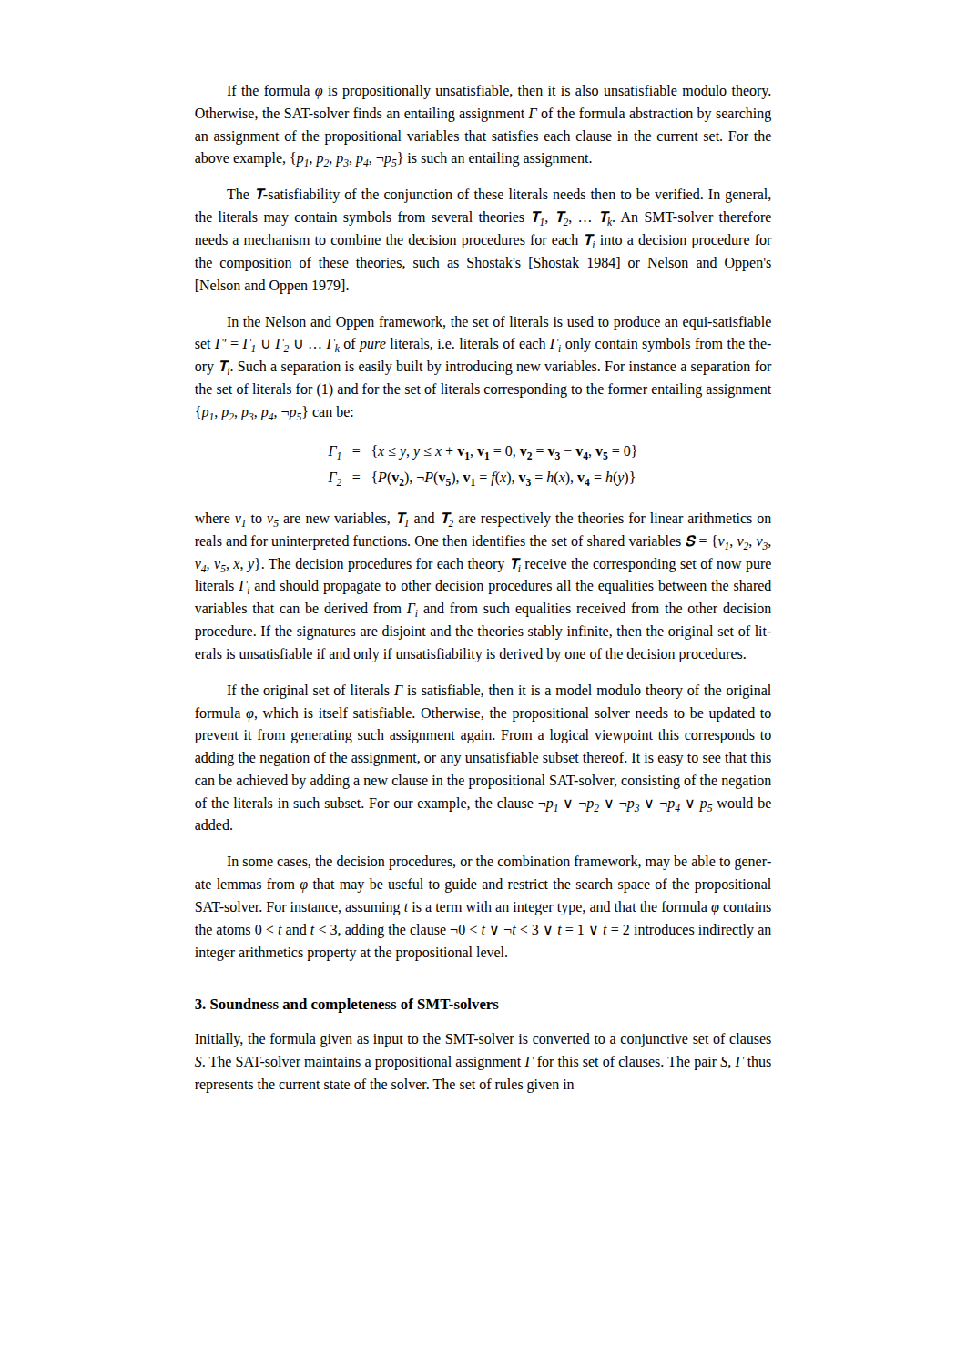If the formula φ is propositionally unsatisfiable, then it is also unsatisfiable modulo theory. Otherwise, the SAT-solver finds an entailing assignment Γ of the formula abstraction by searching an assignment of the propositional variables that satisfies each clause in the current set. For the above example, {p1, p2, p3, p4, ¬p5} is such an entailing assignment.
The 𝐓-satisfiability of the conjunction of these literals needs then to be verified. In general, the literals may contain symbols from several theories 𝐓1, 𝐓2, … 𝐓k. An SMT-solver therefore needs a mechanism to combine the decision procedures for each 𝐓i into a decision procedure for the composition of these theories, such as Shostak's [Shostak 1984] or Nelson and Oppen's [Nelson and Oppen 1979].
In the Nelson and Oppen framework, the set of literals is used to produce an equi-satisfiable set Γ′ = Γ1 ∪ Γ2 ∪ … Γk of pure literals, i.e. literals of each Γi only contain symbols from the theory 𝐓i. Such a separation is easily built by introducing new variables. For instance a separation for the set of literals for (1) and for the set of literals corresponding to the former entailing assignment {p1, p2, p3, p4, ¬p5} can be:
| Γ 1 | = | { x ≤ y , y ≤ x + v 1 , v 1 = 0, v 2 = v 3 − v 4 , v 5 = 0} |
| Γ 2 | = | { P ( v 2 ), ¬ P ( v 5 ), v 1 = f ( x ), v 3 = h ( x ), v 4 = h ( y )} |
where v1 to v5 are new variables, 𝐓1 and 𝐓2 are respectively the theories for linear arithmetics on reals and for uninterpreted functions. One then identifies the set of shared variables 𝐒 = {v1, v2, v3, v4, v5, x, y}. The decision procedures for each theory 𝐓i receive the corresponding set of now pure literals Γi and should propagate to other decision procedures all the equalities between the shared variables that can be derived from Γi and from such equalities received from the other decision procedure. If the signatures are disjoint and the theories stably infinite, then the original set of literals is unsatisfiable if and only if unsatisfiability is derived by one of the decision procedures.
If the original set of literals Γ is satisfiable, then it is a model modulo theory of the original formula φ, which is itself satisfiable. Otherwise, the propositional solver needs to be updated to prevent it from generating such assignment again. From a logical viewpoint this corresponds to adding the negation of the assignment, or any unsatisfiable subset thereof. It is easy to see that this can be achieved by adding a new clause in the propositional SAT-solver, consisting of the negation of the literals in such subset. For our example, the clause ¬p1 ∨ ¬p2 ∨ ¬p3 ∨ ¬p4 ∨ p5 would be added.
In some cases, the decision procedures, or the combination framework, may be able to generate lemmas from φ that may be useful to guide and restrict the search space of the propositional SAT-solver. For instance, assuming t is a term with an integer type, and that the formula φ contains the atoms 0 < t and t < 3, adding the clause ¬0 < t ∨ ¬t < 3 ∨ t = 1 ∨ t = 2 introduces indirectly an integer arithmetics property at the propositional level.
3. Soundness and completeness of SMT-solvers
Initially, the formula given as input to the SMT-solver is converted to a conjunctive set of clauses S. The SAT-solver maintains a propositional assignment Γ for this set of clauses. The pair S, Γ thus represents the current state of the solver. The set of rules given in